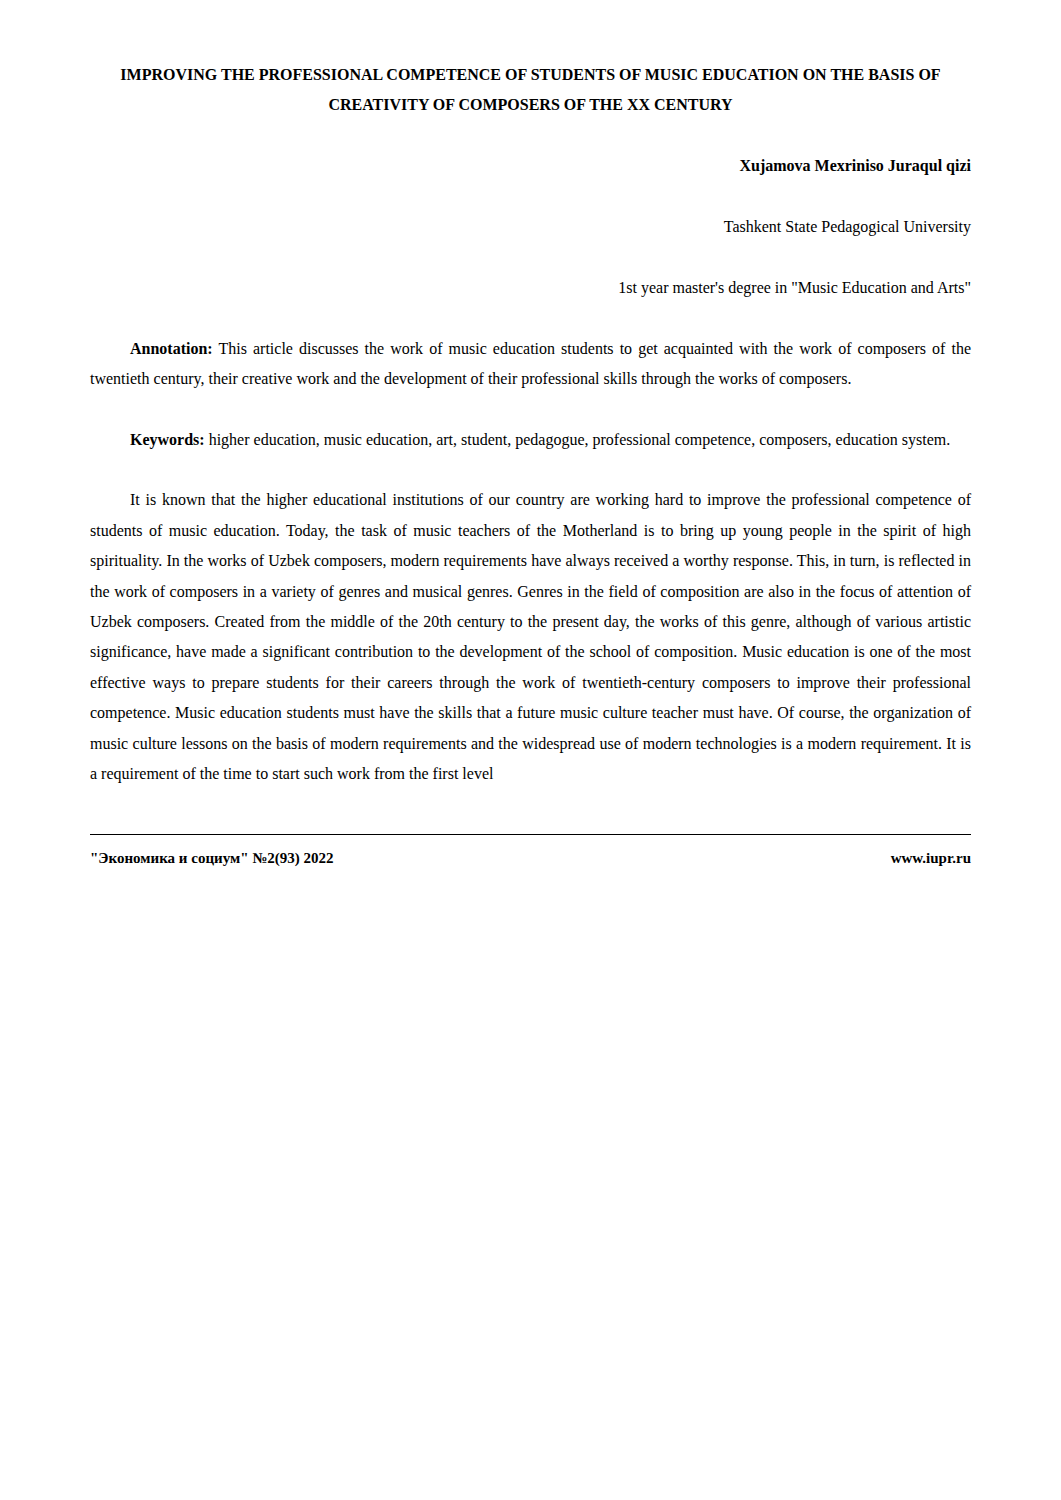Improving the Professional Competence of Students of Music Education on the Basis of Creativity of Composers of the XX Century
Xujamova Mexriniso Juraqul qizi
Tashkent State Pedagogical University
1st year master's degree in "Music Education and Arts"
Annotation: This article discusses the work of music education students to get acquainted with the work of composers of the twentieth century, their creative work and the development of their professional skills through the works of composers.
Keywords: higher education, music education, art, student, pedagogue, professional competence, composers, education system.
It is known that the higher educational institutions of our country are working hard to improve the professional competence of students of music education. Today, the task of music teachers of the Motherland is to bring up young people in the spirit of high spirituality. In the works of Uzbek composers, modern requirements have always received a worthy response. This, in turn, is reflected in the work of composers in a variety of genres and musical genres. Genres in the field of composition are also in the focus of attention of Uzbek composers. Created from the middle of the 20th century to the present day, the works of this genre, although of various artistic significance, have made a significant contribution to the development of the school of composition. Music education is one of the most effective ways to prepare students for their careers through the work of twentieth-century composers to improve their professional competence. Music education students must have the skills that a future music culture teacher must have. Of course, the organization of music culture lessons on the basis of modern requirements and the widespread use of modern technologies is a modern requirement. It is a requirement of the time to start such work from the first level
"Экономика и социум" №2(93) 2022 www.iupr.ru